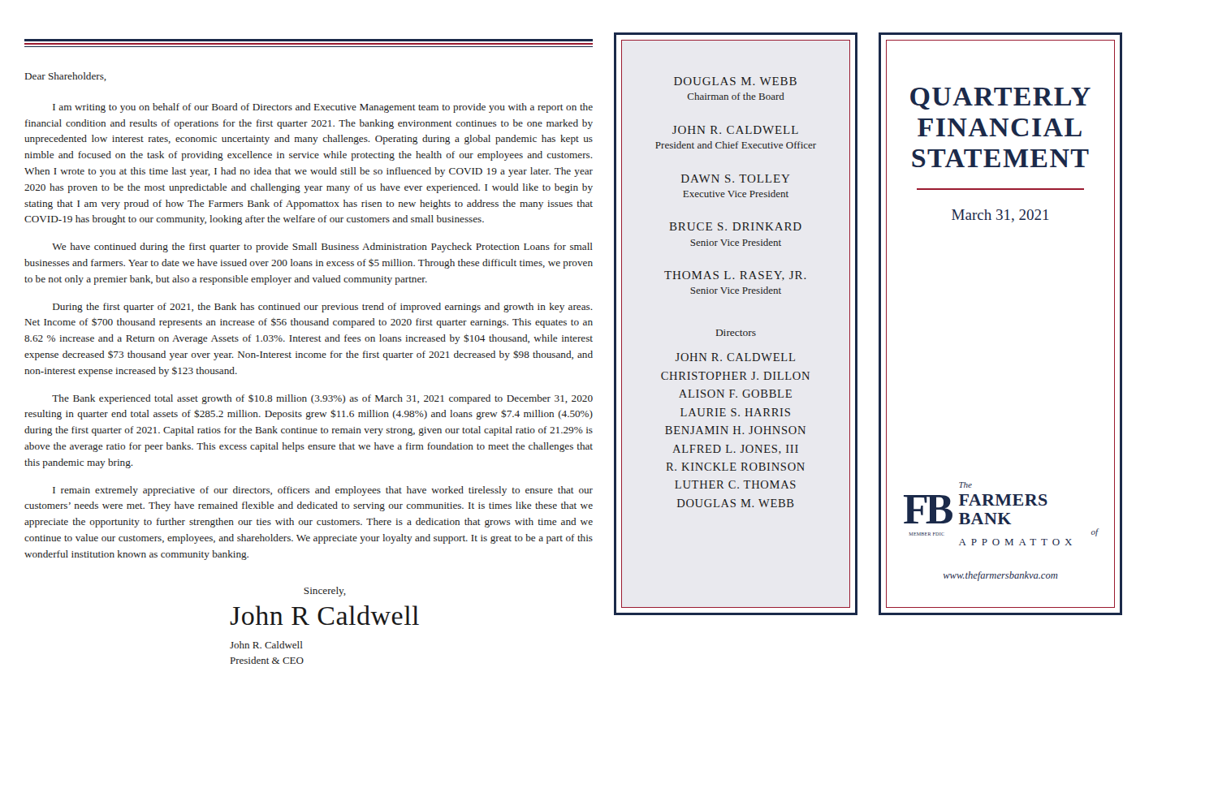Dear Shareholders,
I am writing to you on behalf of our Board of Directors and Executive Management team to provide you with a report on the financial condition and results of operations for the first quarter 2021. The banking environment continues to be one marked by unprecedented low interest rates, economic uncertainty and many challenges. Operating during a global pandemic has kept us nimble and focused on the task of providing excellence in service while protecting the health of our employees and customers. When I wrote to you at this time last year, I had no idea that we would still be so influenced by COVID 19 a year later. The year 2020 has proven to be the most unpredictable and challenging year many of us have ever experienced. I would like to begin by stating that I am very proud of how The Farmers Bank of Appomattox has risen to new heights to address the many issues that COVID-19 has brought to our community, looking after the welfare of our customers and small businesses.
We have continued during the first quarter to provide Small Business Administration Paycheck Protection Loans for small businesses and farmers. Year to date we have issued over 200 loans in excess of $5 million. Through these difficult times, we proven to be not only a premier bank, but also a responsible employer and valued community partner.
During the first quarter of 2021, the Bank has continued our previous trend of improved earnings and growth in key areas. Net Income of $700 thousand represents an increase of $56 thousand compared to 2020 first quarter earnings. This equates to an 8.62 % increase and a Return on Average Assets of 1.03%. Interest and fees on loans increased by $104 thousand, while interest expense decreased $73 thousand year over year. Non-Interest income for the first quarter of 2021 decreased by $98 thousand, and non-interest expense increased by $123 thousand.
The Bank experienced total asset growth of $10.8 million (3.93%) as of March 31, 2021 compared to December 31, 2020 resulting in quarter end total assets of $285.2 million. Deposits grew $11.6 million (4.98%) and loans grew $7.4 million (4.50%) during the first quarter of 2021. Capital ratios for the Bank continue to remain very strong, given our total capital ratio of 21.29% is above the average ratio for peer banks. This excess capital helps ensure that we have a firm foundation to meet the challenges that this pandemic may bring.
I remain extremely appreciative of our directors, officers and employees that have worked tirelessly to ensure that our customers’ needs were met. They have remained flexible and dedicated to serving our communities. It is times like these that we appreciate the opportunity to further strengthen our ties with our customers. There is a dedication that grows with time and we continue to value our customers, employees, and shareholders. We appreciate your loyalty and support. It is great to be a part of this wonderful institution known as community banking.
Sincerely,
John R Caldwell
John R. Caldwell
President & CEO
Douglas M. Webb
Chairman of the Board
John R. Caldwell
President and Chief Executive Officer
Dawn S. Tolley
Executive Vice President
Bruce S. Drinkard
Senior Vice President
Thomas L. Rasey, Jr.
Senior Vice President
Directors
John R. Caldwell
Christopher J. Dillon
Alison F. Gobble
Laurie S. Harris
Benjamin H. Johnson
Alfred L. Jones, III
R. Kinckle Robinson
Luther C. Thomas
Douglas M. Webb
Quarterly
Financial
Statement
March 31, 2021
FB
Member FDIC
The
Farmers Bank
of
Appomattox
www.thefarmersbankva.com